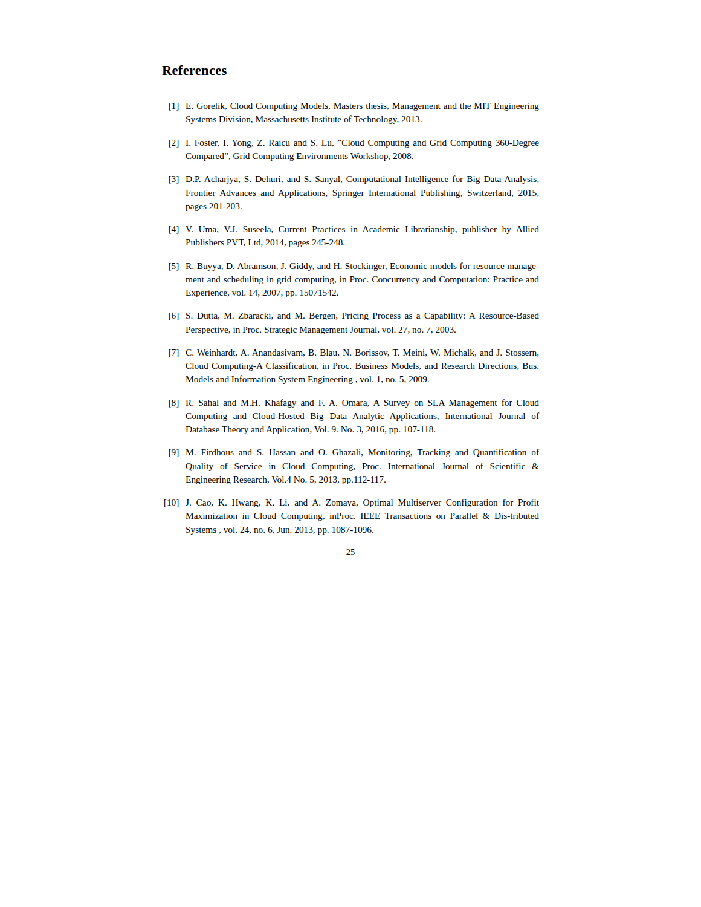References
[1] E. Gorelik, Cloud Computing Models, Masters thesis, Management and the MIT Engineering Systems Division, Massachusetts Institute of Technology, 2013.
[2] I. Foster, I. Yong, Z. Raicu and S. Lu, ”Cloud Computing and Grid Computing 360-Degree Compared”, Grid Computing Environments Workshop, 2008.
[3] D.P. Acharjya, S. Dehuri, and S. Sanyal, Computational Intelligence for Big Data Analysis, Frontier Advances and Applications, Springer International Publishing, Switzerland, 2015, pages 201-203.
[4] V. Uma, V.J. Suseela, Current Practices in Academic Librarianship, publisher by Allied Publishers PVT, Ltd, 2014, pages 245-248.
[5] R. Buyya, D. Abramson, J. Giddy, and H. Stockinger, Economic models for resource management and scheduling in grid computing, in Proc. Concurrency and Computation: Practice and Experience, vol. 14, 2007, pp. 15071542.
[6] S. Dutta, M. Zbaracki, and M. Bergen, Pricing Process as a Capability: A Resource-Based Perspective, in Proc. Strategic Management Journal, vol. 27, no. 7, 2003.
[7] C. Weinhardt, A. Anandasivam, B. Blau, N. Borissov, T. Meini, W. Michalk, and J. Stossern, Cloud Computing-A Classification, in Proc. Business Models, and Research Directions, Bus. Models and Information System Engineering , vol. 1, no. 5, 2009.
[8] R. Sahal and M.H. Khafagy and F. A. Omara, A Survey on SLA Management for Cloud Computing and Cloud-Hosted Big Data Analytic Applications, International Journal of Database Theory and Application, Vol. 9. No. 3, 2016, pp. 107-118.
[9] M. Firdhous and S. Hassan and O. Ghazali, Monitoring, Tracking and Quantification of Quality of Service in Cloud Computing, Proc. International Journal of Scientific & Engineering Research, Vol.4 No. 5, 2013, pp.112-117.
[10] J. Cao, K. Hwang, K. Li, and A. Zomaya, Optimal Multiserver Configuration for Profit Maximization in Cloud Computing, inProc. IEEE Transactions on Parallel & Dis-tributed Systems , vol. 24, no. 6, Jun. 2013, pp. 1087-1096.
25